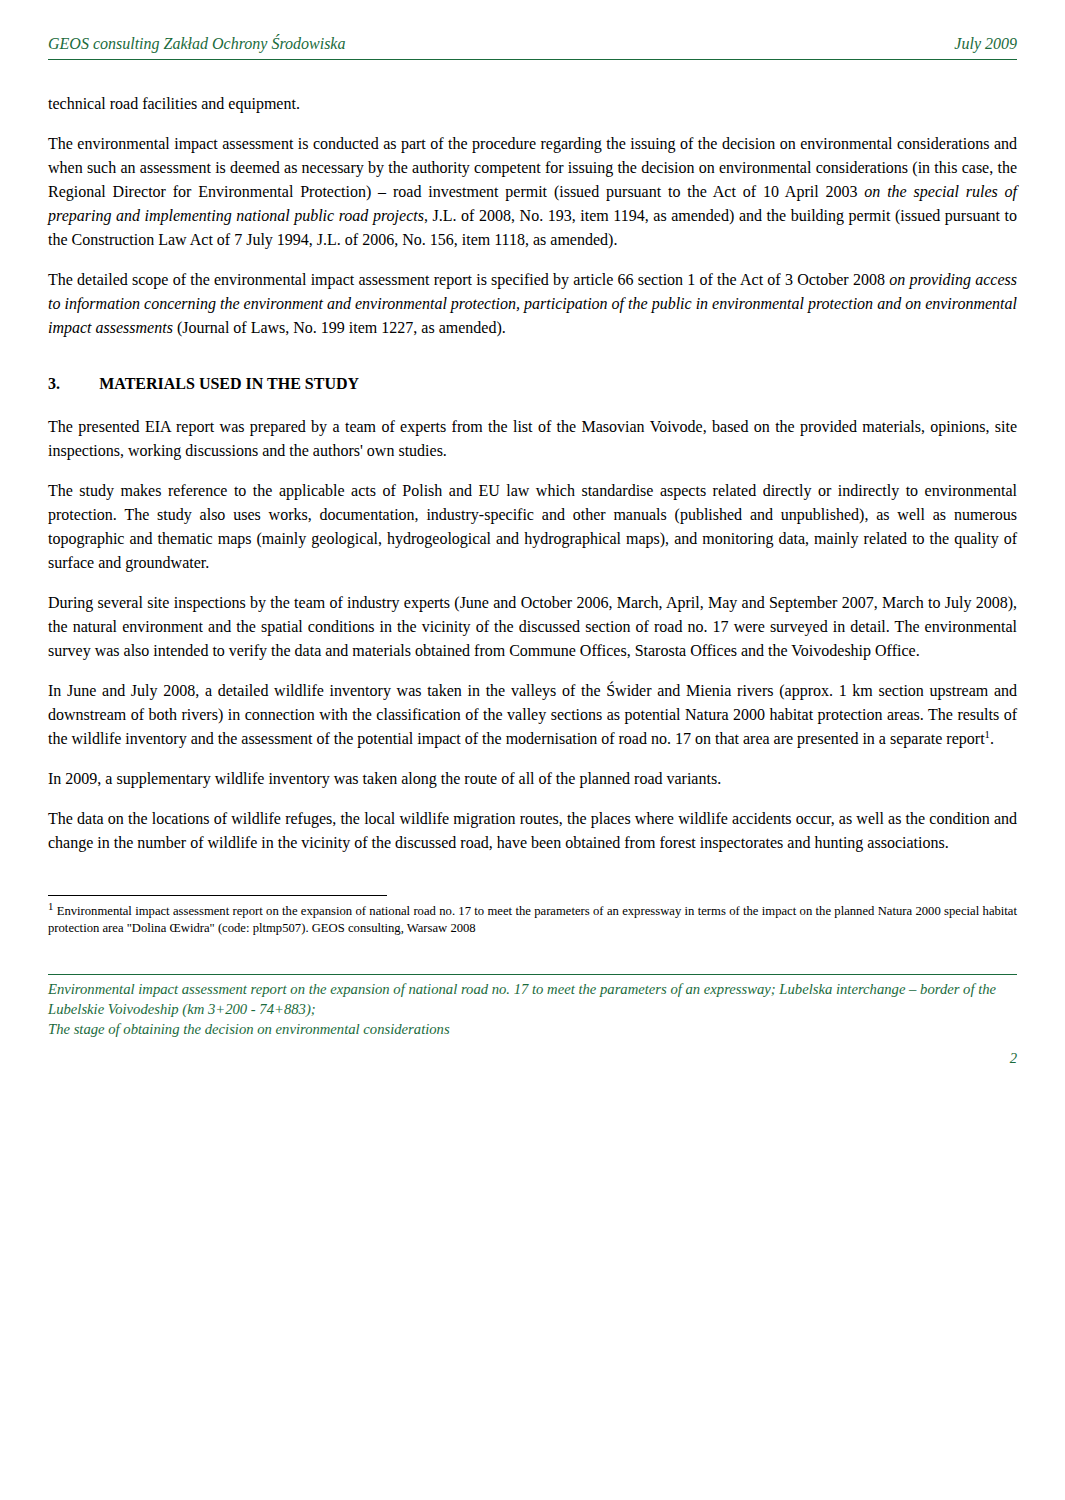GEOS consulting Zakład Ochrony Środowiska July 2009
technical road facilities and equipment.
The environmental impact assessment is conducted as part of the procedure regarding the issuing of the decision on environmental considerations and when such an assessment is deemed as necessary by the authority competent for issuing the decision on environmental considerations (in this case, the Regional Director for Environmental Protection) – road investment permit (issued pursuant to the Act of 10 April 2003 on the special rules of preparing and implementing national public road projects, J.L. of 2008, No. 193, item 1194, as amended) and the building permit (issued pursuant to the Construction Law Act of 7 July 1994, J.L. of 2006, No. 156, item 1118, as amended).
The detailed scope of the environmental impact assessment report is specified by article 66 section 1 of the Act of 3 October 2008 on providing access to information concerning the environment and environmental protection, participation of the public in environmental protection and on environmental impact assessments (Journal of Laws, No. 199 item 1227, as amended).
3. MATERIALS USED IN THE STUDY
The presented EIA report was prepared by a team of experts from the list of the Masovian Voivode, based on the provided materials, opinions, site inspections, working discussions and the authors' own studies.
The study makes reference to the applicable acts of Polish and EU law which standardise aspects related directly or indirectly to environmental protection. The study also uses works, documentation, industry-specific and other manuals (published and unpublished), as well as numerous topographic and thematic maps (mainly geological, hydrogeological and hydrographical maps), and monitoring data, mainly related to the quality of surface and groundwater.
During several site inspections by the team of industry experts (June and October 2006, March, April, May and September 2007, March to July 2008), the natural environment and the spatial conditions in the vicinity of the discussed section of road no. 17 were surveyed in detail. The environmental survey was also intended to verify the data and materials obtained from Commune Offices, Starosta Offices and the Voivodeship Office.
In June and July 2008, a detailed wildlife inventory was taken in the valleys of the Świder and Mienia rivers (approx. 1 km section upstream and downstream of both rivers) in connection with the classification of the valley sections as potential Natura 2000 habitat protection areas. The results of the wildlife inventory and the assessment of the potential impact of the modernisation of road no. 17 on that area are presented in a separate report1.
In 2009, a supplementary wildlife inventory was taken along the route of all of the planned road variants.
The data on the locations of wildlife refuges, the local wildlife migration routes, the places where wildlife accidents occur, as well as the condition and change in the number of wildlife in the vicinity of the discussed road, have been obtained from forest inspectorates and hunting associations.
1 Environmental impact assessment report on the expansion of national road no. 17 to meet the parameters of an expressway in terms of the impact on the planned Natura 2000 special habitat protection area "Dolina Œwidra" (code: pltmp507). GEOS consulting, Warsaw 2008
Environmental impact assessment report on the expansion of national road no. 17 to meet the parameters of an expressway; Lubelska interchange – border of the Lubelskie Voivodeship (km 3+200 - 74+883);
The stage of obtaining the decision on environmental considerations
2